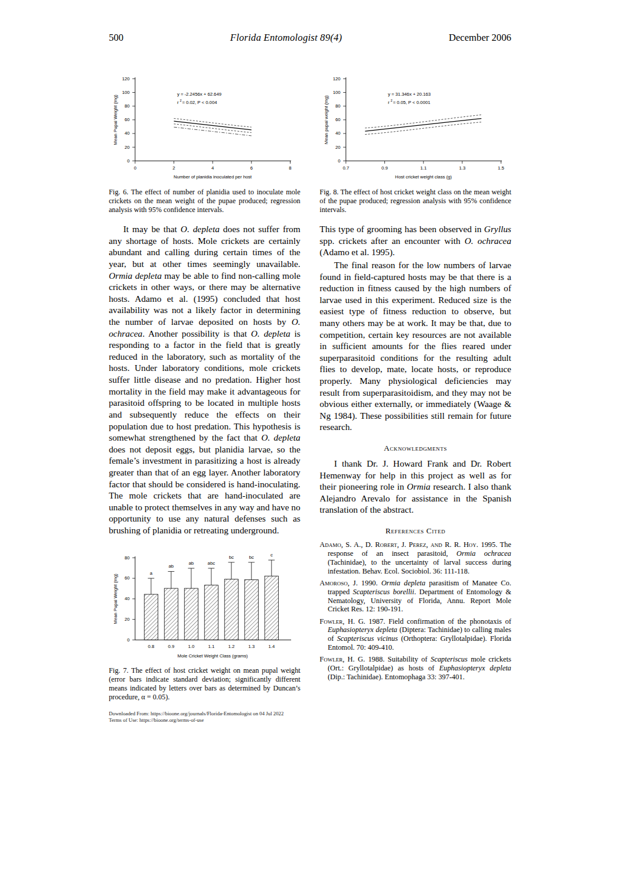500
Florida Entomologist 89(4)
December 2006
0 20 40 60 80 100 120 0 2 4 6 8 Number of planidia inoculated per host Mean Pupal Weight (mg) y = -2.2456x + 62.649 r 2 = 0.02, P < 0.004
Fig. 6. The effect of number of planidia used to inoculate mole crickets on the mean weight of the pupae produced; regression analysis with 95% confidence intervals.
It may be that O. depleta does not suffer from any shortage of hosts. Mole crickets are certainly abundant and calling during certain times of the year, but at other times seemingly unavailable. Ormia depleta may be able to find non-calling mole crickets in other ways, or there may be alternative hosts. Adamo et al. (1995) concluded that host availability was not a likely factor in determining the number of larvae deposited on hosts by O. ochracea. Another possibility is that O. depleta is responding to a factor in the field that is greatly reduced in the laboratory, such as mortality of the hosts. Under laboratory conditions, mole crickets suffer little disease and no predation. Higher host mortality in the field may make it advantageous for parasitoid offspring to be located in multiple hosts and subsequently reduce the effects on their population due to host predation. This hypothesis is somewhat strengthened by the fact that O. depleta does not deposit eggs, but planidia larvae, so the female’s investment in parasitizing a host is already greater than that of an egg layer. Another laboratory factor that should be considered is hand-inoculating. The mole crickets that are hand-inoculated are unable to protect themselves in any way and have no opportunity to use any natural defenses such as brushing of planidia or retreating underground.
0 20 40 60 80 Mean Pupal Weight (mg) Mole Cricket Weight Class (grams) a ab ab abc bc bc c 0.8 0.9 1.0 1.1 1.2 1.3 1.4
Fig. 7. The effect of host cricket weight on mean pupal weight (error bars indicate standard deviation; significantly different means indicated by letters over bars as determined by Duncan’s procedure, α = 0.05).
0 20 40 60 80 100 120 0.7 0.9 1.1 1.3 1.5 Host cricket weight class (g) Mean pupal weight (mg) y = 31.346x + 20.163 r 2 = 0.05, P < 0.0001
Fig. 8. The effect of host cricket weight class on the mean weight of the pupae produced; regression analysis with 95% confidence intervals.
This type of grooming has been observed in Gryllus spp. crickets after an encounter with O. ochracea (Adamo et al. 1995).
The final reason for the low numbers of larvae found in field-captured hosts may be that there is a reduction in fitness caused by the high numbers of larvae used in this experiment. Reduced size is the easiest type of fitness reduction to observe, but many others may be at work. It may be that, due to competition, certain key resources are not available in sufficient amounts for the flies reared under superparasitoid conditions for the resulting adult flies to develop, mate, locate hosts, or reproduce properly. Many physiological deficiencies may result from superparasitoidism, and they may not be obvious either externally, or immediately (Waage & Ng 1984). These possibilities still remain for future research.
Acknowledgments
I thank Dr. J. Howard Frank and Dr. Robert Hemenway for help in this project as well as for their pioneering role in Ormia research. I also thank Alejandro Arevalo for assistance in the Spanish translation of the abstract.
References Cited
Adamo, S. A., D. Robert, J. Perez, and R. R. Hoy. 1995. The response of an insect parasitoid, Ormia ochracea (Tachinidae), to the uncertainty of larval success during infestation. Behav. Ecol. Sociobiol. 36: 111-118.
Amoroso, J. 1990. Ormia depleta parasitism of Manatee Co. trapped Scapteriscus borellii. Department of Entomology & Nematology, University of Florida, Annu. Report Mole Cricket Res. 12: 190-191.
Fowler, H. G. 1987. Field confirmation of the phonotaxis of Euphasiopteryx depleta (Diptera: Tachinidae) to calling males of Scapteriscus vicinus (Orthoptera: Gryllotalpidae). Florida Entomol. 70: 409-410.
Fowler, H. G. 1988. Suitability of Scapteriscus mole crickets (Ort.: Gryllotalpidae) as hosts of Euphasiopteryx depleta (Dip.: Tachinidae). Entomophaga 33: 397-401.
Downloaded From: https://bioone.org/journals/Florida-Entomologist on 04 Jul 2022
Terms of Use: https://bioone.org/terms-of-use